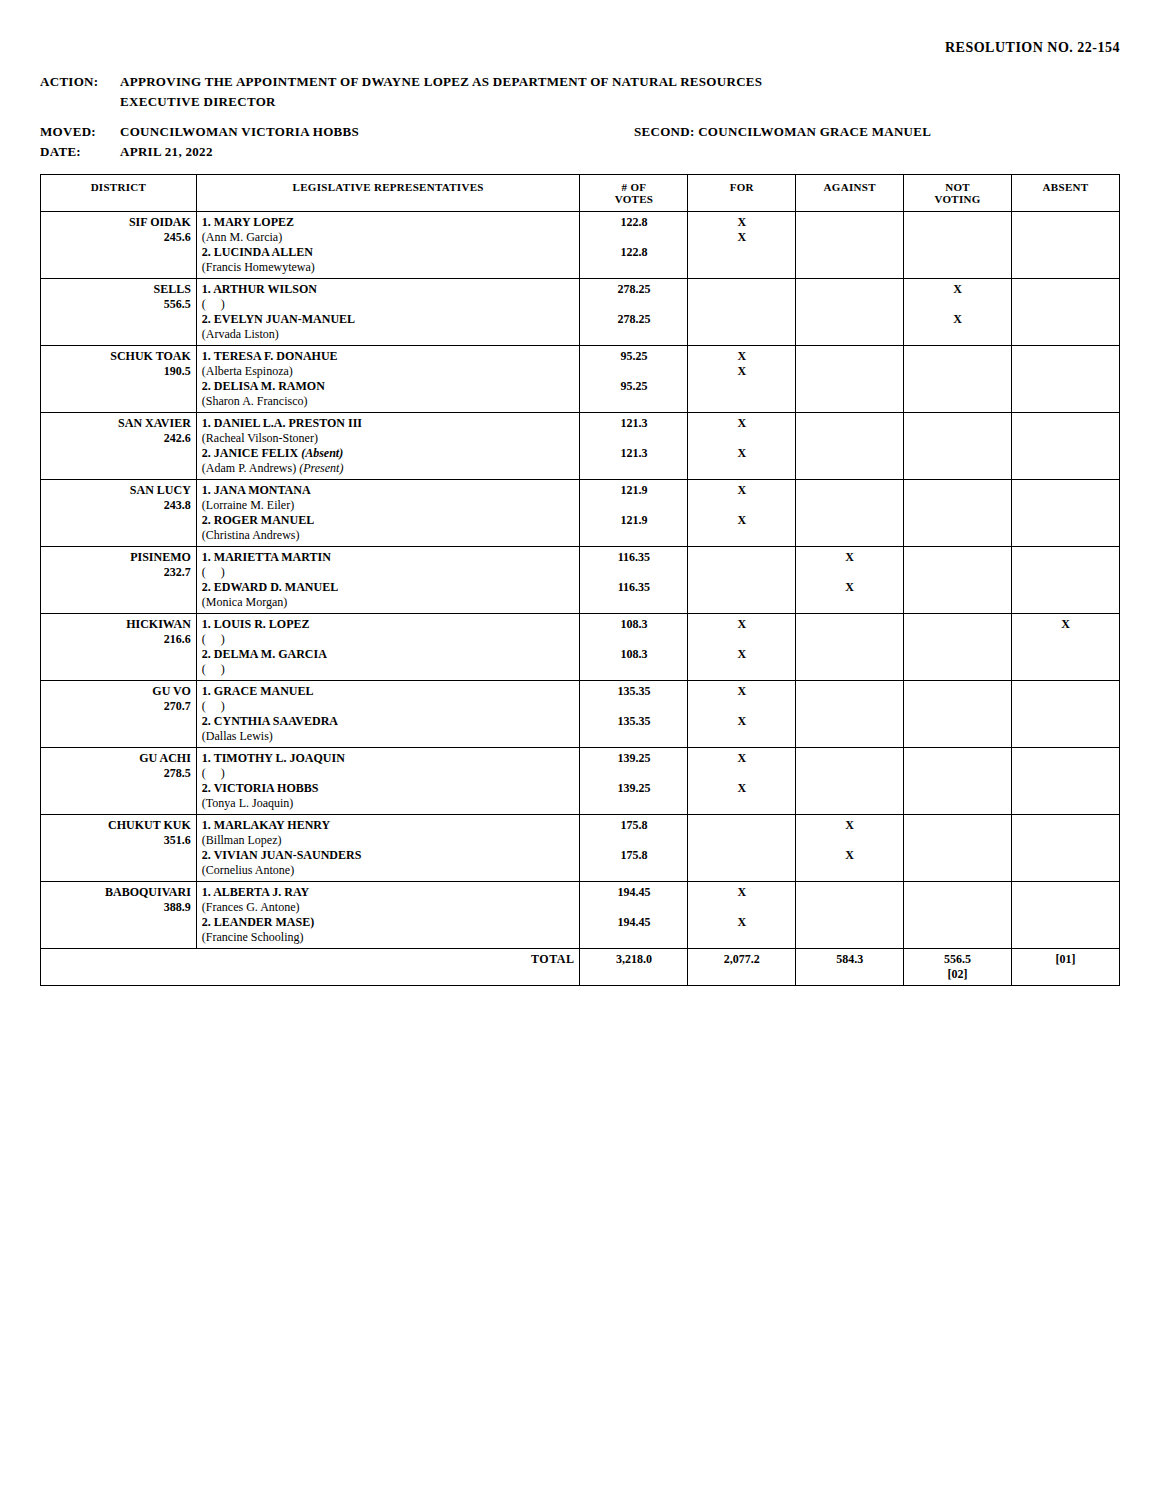RESOLUTION NO. 22-154
ACTION:
APPROVING THE APPOINTMENT OF DWAYNE LOPEZ AS DEPARTMENT OF NATURAL RESOURCES
EXECUTIVE DIRECTOR
MOVED:
COUNCILWOMAN VICTORIA HOBBS
SECOND: COUNCILWOMAN GRACE MANUEL
DATE:
APRIL 21, 2022
| DISTRICT | LEGISLATIVE REPRESENTATIVES | # OF VOTES | FOR | AGAINST | NOT VOTING | ABSENT |
| --- | --- | --- | --- | --- | --- | --- |
| SIF OIDAK 245.6 | 1. MARY LOPEZ (Ann M. Garcia) 2. LUCINDA ALLEN (Francis Homewytewa) | 122.8 122.8 | X X | | | |
| SELLS 556.5 | 1. ARTHUR WILSON ( ) 2. EVELYN JUAN-MANUEL (Arvada Liston) | 278.25 278.25 | | | X X | |
| SCHUK TOAK 190.5 | 1. TERESA F. DONAHUE (Alberta Espinoza) 2. DELISA M. RAMON (Sharon A. Francisco) | 95.25 95.25 | X X | | | |
| SAN XAVIER 242.6 | 1. DANIEL L.A. PRESTON III (Racheal Vilson-Stoner) 2. JANICE FELIX (Absent) (Adam P. Andrews) (Present) | 121.3 121.3 | X X | | | |
| SAN LUCY 243.8 | 1. JANA MONTANA (Lorraine M. Eiler) 2. ROGER MANUEL (Christina Andrews) | 121.9 121.9 | X X | | | |
| PISINEMO 232.7 | 1. MARIETTA MARTIN ( ) 2. EDWARD D. MANUEL (Monica Morgan) | 116.35 116.35 | | X X | | |
| HICKIWAN 216.6 | 1. LOUIS R. LOPEZ ( ) 2. DELMA M. GARCIA ( ) | 108.3 108.3 | X X | | | X |
| GU VO 270.7 | 1. GRACE MANUEL ( ) 2. CYNTHIA SAAVEDRA (Dallas Lewis) | 135.35 135.35 | X X | | | |
| GU ACHI 278.5 | 1. TIMOTHY L. JOAQUIN ( ) 2. VICTORIA HOBBS (Tonya L. Joaquin) | 139.25 139.25 | X X | | | |
| CHUKUT KUK 351.6 | 1. MARLAKAY HENRY (Billman Lopez) 2. VIVIAN JUAN-SAUNDERS (Cornelius Antone) | 175.8 175.8 | | X X | | |
| BABOQUIVARI 388.9 | 1. ALBERTA J. RAY (Frances G. Antone) 2. LEANDER MASE) (Francine Schooling) | 194.45 194.45 | X X | | | |
| TOTAL | 3,218.0 | 2,077.2 | 584.3 | 556.5 [02] | [01] |